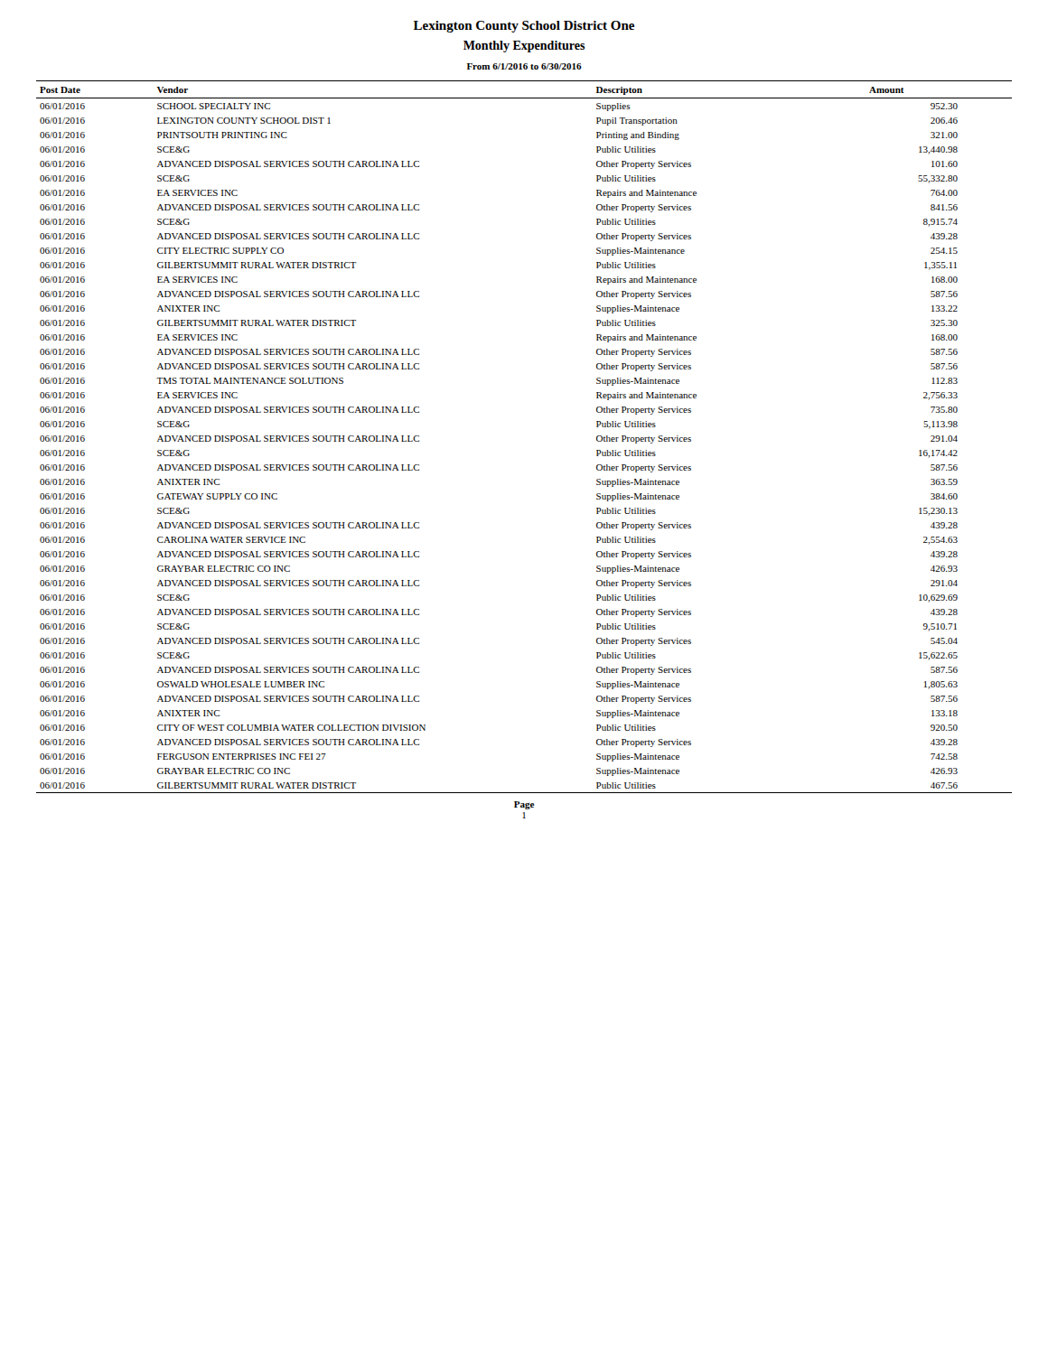Lexington County School District One
Monthly Expenditures
From 6/1/2016 to 6/30/2016
| Post Date | Vendor | Descripton | Amount |
| --- | --- | --- | --- |
| 06/01/2016 | SCHOOL SPECIALTY INC | Supplies | 952.30 |
| 06/01/2016 | LEXINGTON COUNTY SCHOOL DIST 1 | Pupil Transportation | 206.46 |
| 06/01/2016 | PRINTSOUTH PRINTING INC | Printing and Binding | 321.00 |
| 06/01/2016 | SCE&G | Public Utilities | 13,440.98 |
| 06/01/2016 | ADVANCED DISPOSAL SERVICES SOUTH CAROLINA LLC | Other Property Services | 101.60 |
| 06/01/2016 | SCE&G | Public Utilities | 55,332.80 |
| 06/01/2016 | EA SERVICES INC | Repairs and Maintenance | 764.00 |
| 06/01/2016 | ADVANCED DISPOSAL SERVICES SOUTH CAROLINA LLC | Other Property Services | 841.56 |
| 06/01/2016 | SCE&G | Public Utilities | 8,915.74 |
| 06/01/2016 | ADVANCED DISPOSAL SERVICES SOUTH CAROLINA LLC | Other Property Services | 439.28 |
| 06/01/2016 | CITY ELECTRIC SUPPLY CO | Supplies-Maintenance | 254.15 |
| 06/01/2016 | GILBERTSUMMIT RURAL WATER DISTRICT | Public Utilities | 1,355.11 |
| 06/01/2016 | EA SERVICES INC | Repairs and Maintenance | 168.00 |
| 06/01/2016 | ADVANCED DISPOSAL SERVICES SOUTH CAROLINA LLC | Other Property Services | 587.56 |
| 06/01/2016 | ANIXTER INC | Supplies-Maintenace | 133.22 |
| 06/01/2016 | GILBERTSUMMIT RURAL WATER DISTRICT | Public Utilities | 325.30 |
| 06/01/2016 | EA SERVICES INC | Repairs and Maintenance | 168.00 |
| 06/01/2016 | ADVANCED DISPOSAL SERVICES SOUTH CAROLINA LLC | Other Property Services | 587.56 |
| 06/01/2016 | ADVANCED DISPOSAL SERVICES SOUTH CAROLINA LLC | Other Property Services | 587.56 |
| 06/01/2016 | TMS TOTAL MAINTENANCE SOLUTIONS | Supplies-Maintenace | 112.83 |
| 06/01/2016 | EA SERVICES INC | Repairs and Maintenance | 2,756.33 |
| 06/01/2016 | ADVANCED DISPOSAL SERVICES SOUTH CAROLINA LLC | Other Property Services | 735.80 |
| 06/01/2016 | SCE&G | Public Utilities | 5,113.98 |
| 06/01/2016 | ADVANCED DISPOSAL SERVICES SOUTH CAROLINA LLC | Other Property Services | 291.04 |
| 06/01/2016 | SCE&G | Public Utilities | 16,174.42 |
| 06/01/2016 | ADVANCED DISPOSAL SERVICES SOUTH CAROLINA LLC | Other Property Services | 587.56 |
| 06/01/2016 | ANIXTER INC | Supplies-Maintenace | 363.59 |
| 06/01/2016 | GATEWAY SUPPLY CO INC | Supplies-Maintenace | 384.60 |
| 06/01/2016 | SCE&G | Public Utilities | 15,230.13 |
| 06/01/2016 | ADVANCED DISPOSAL SERVICES SOUTH CAROLINA LLC | Other Property Services | 439.28 |
| 06/01/2016 | CAROLINA WATER SERVICE INC | Public Utilities | 2,554.63 |
| 06/01/2016 | ADVANCED DISPOSAL SERVICES SOUTH CAROLINA LLC | Other Property Services | 439.28 |
| 06/01/2016 | GRAYBAR ELECTRIC CO INC | Supplies-Maintenace | 426.93 |
| 06/01/2016 | ADVANCED DISPOSAL SERVICES SOUTH CAROLINA LLC | Other Property Services | 291.04 |
| 06/01/2016 | SCE&G | Public Utilities | 10,629.69 |
| 06/01/2016 | ADVANCED DISPOSAL SERVICES SOUTH CAROLINA LLC | Other Property Services | 439.28 |
| 06/01/2016 | SCE&G | Public Utilities | 9,510.71 |
| 06/01/2016 | ADVANCED DISPOSAL SERVICES SOUTH CAROLINA LLC | Other Property Services | 545.04 |
| 06/01/2016 | SCE&G | Public Utilities | 15,622.65 |
| 06/01/2016 | ADVANCED DISPOSAL SERVICES SOUTH CAROLINA LLC | Other Property Services | 587.56 |
| 06/01/2016 | OSWALD WHOLESALE LUMBER INC | Supplies-Maintenace | 1,805.63 |
| 06/01/2016 | ADVANCED DISPOSAL SERVICES SOUTH CAROLINA LLC | Other Property Services | 587.56 |
| 06/01/2016 | ANIXTER INC | Supplies-Maintenace | 133.18 |
| 06/01/2016 | CITY OF WEST COLUMBIA WATER COLLECTION DIVISION | Public Utilities | 920.50 |
| 06/01/2016 | ADVANCED DISPOSAL SERVICES SOUTH CAROLINA LLC | Other Property Services | 439.28 |
| 06/01/2016 | FERGUSON ENTERPRISES INC FEI 27 | Supplies-Maintenace | 742.58 |
| 06/01/2016 | GRAYBAR ELECTRIC CO INC | Supplies-Maintenace | 426.93 |
| 06/01/2016 | GILBERTSUMMIT RURAL WATER DISTRICT | Public Utilities | 467.56 |
Page
1